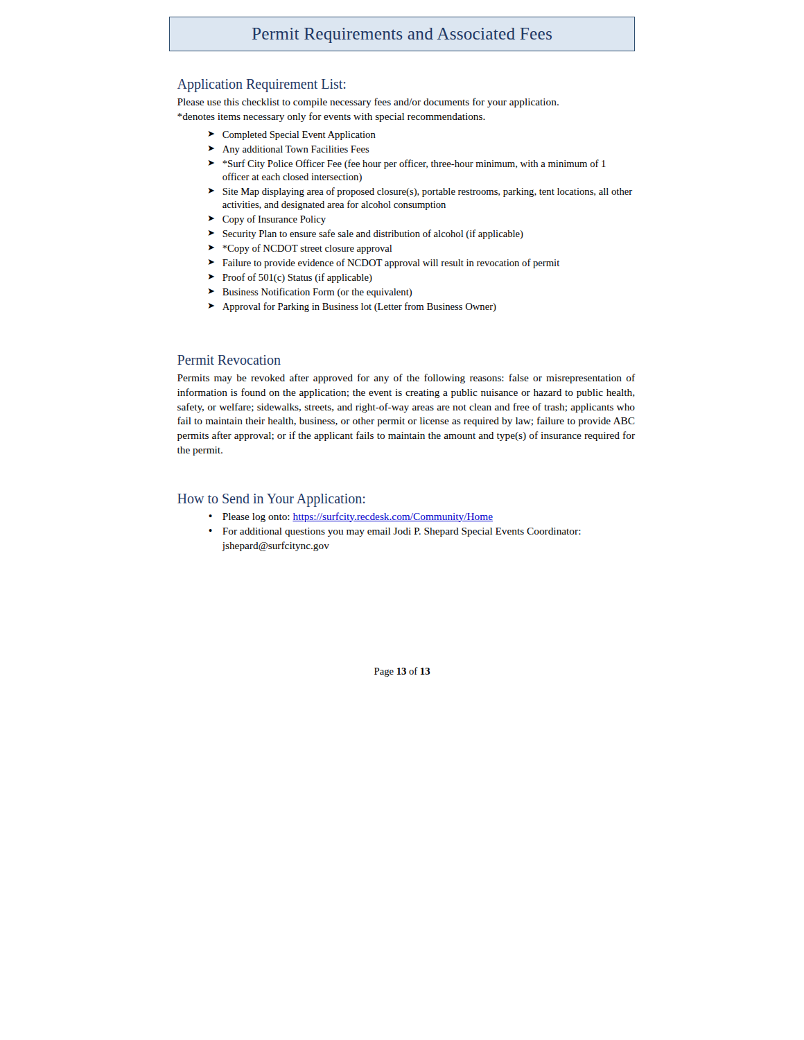Permit Requirements and Associated Fees
Application Requirement List:
Please use this checklist to compile necessary fees and/or documents for your application.
*denotes items necessary only for events with special recommendations.
Completed Special Event Application
Any additional Town Facilities Fees
*Surf City Police Officer Fee (fee hour per officer, three-hour minimum, with a minimum of 1 officer at each closed intersection)
Site Map displaying area of proposed closure(s), portable restrooms, parking, tent locations, all other activities, and designated area for alcohol consumption
Copy of Insurance Policy
Security Plan to ensure safe sale and distribution of alcohol (if applicable)
*Copy of NCDOT street closure approval
Failure to provide evidence of NCDOT approval will result in revocation of permit
Proof of 501(c) Status (if applicable)
Business Notification Form (or the equivalent)
Approval for Parking in Business lot (Letter from Business Owner)
Permit Revocation
Permits may be revoked after approved for any of the following reasons: false or misrepresentation of information is found on the application; the event is creating a public nuisance or hazard to public health, safety, or welfare; sidewalks, streets, and right-of-way areas are not clean and free of trash; applicants who fail to maintain their health, business, or other permit or license as required by law; failure to provide ABC permits after approval; or if the applicant fails to maintain the amount and type(s) of insurance required for the permit.
How to Send in Your Application:
Please log onto: https://surfcity.recdesk.com/Community/Home
For additional questions you may email Jodi P. Shepard Special Events Coordinator: jshepard@surfcitync.gov
Page 13 of 13